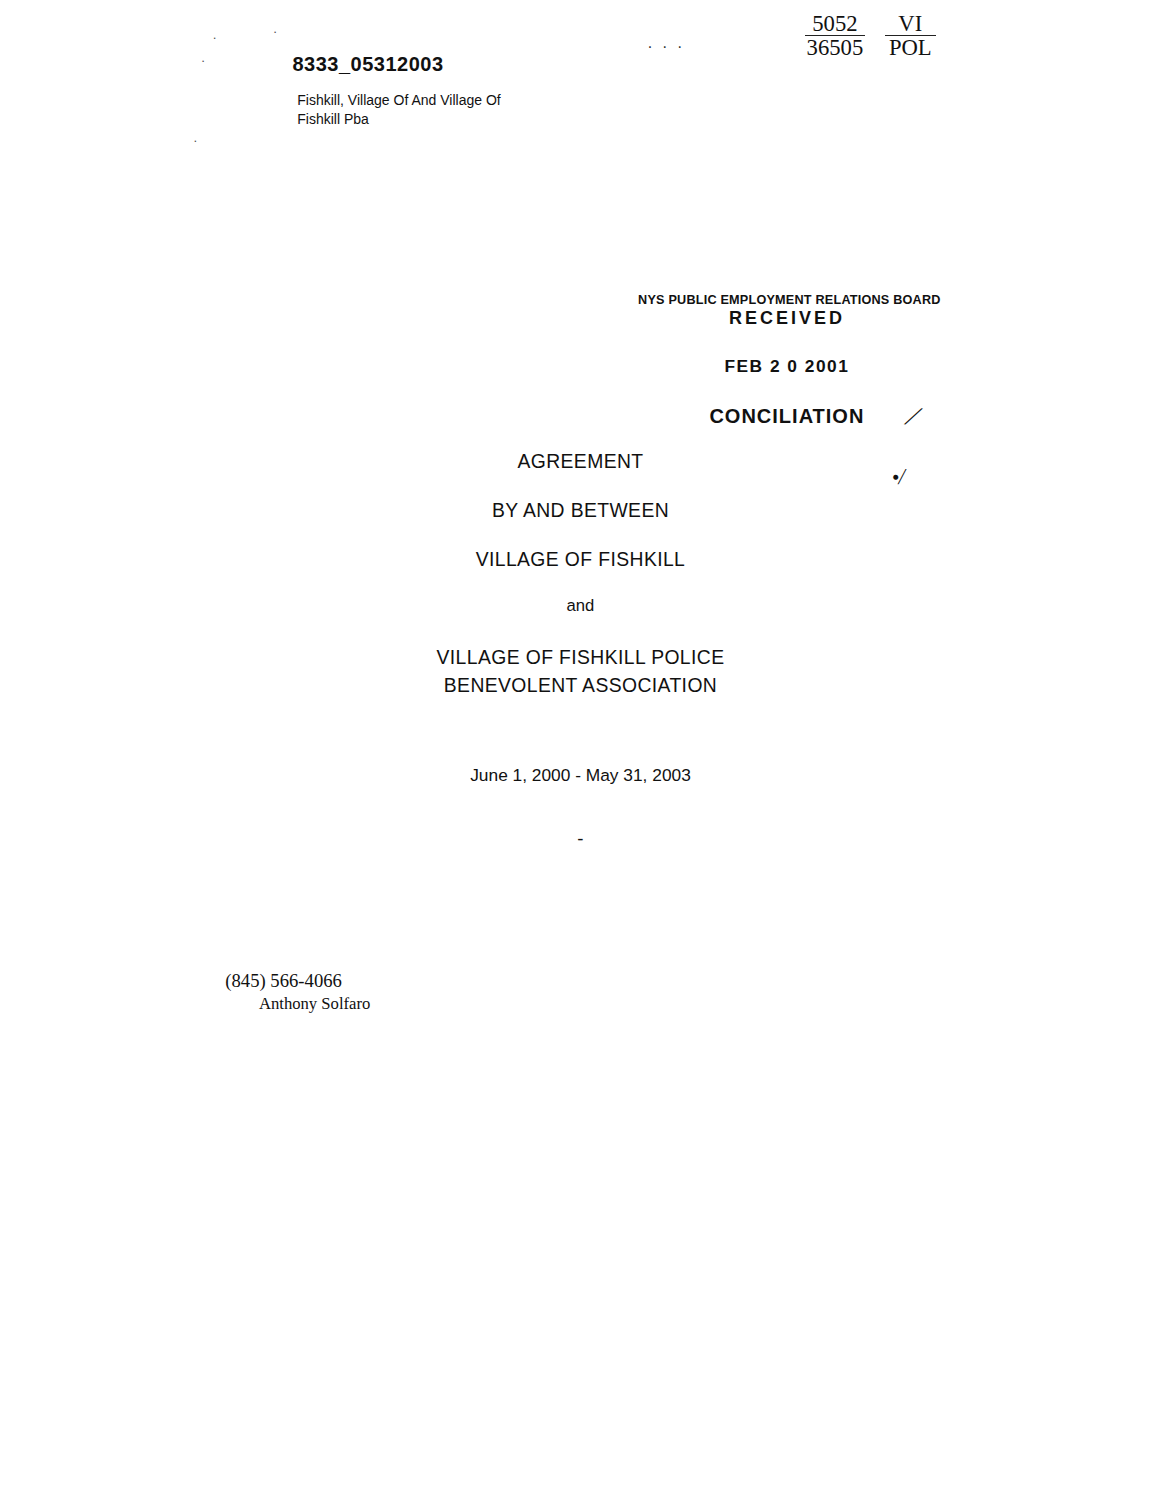. . . .
. . .
5052 36505 VI POL
8333_05312003
Fishkill, Village Of And Village Of
Fishkill Pba
NYS PUBLIC EMPLOYMENT RELATIONS BOARD
RECEIVED
FEB 2 0 2001
CONCILIATION ⁄ •⁄
AGREEMENT
BY AND BETWEEN
VILLAGE OF FISHKILL
and
VILLAGE OF FISHKILL POLICE
BENEVOLENT ASSOCIATION
June 1, 2000 - May 31, 2003
-
(845) 566-4066 Anthony Solfaro